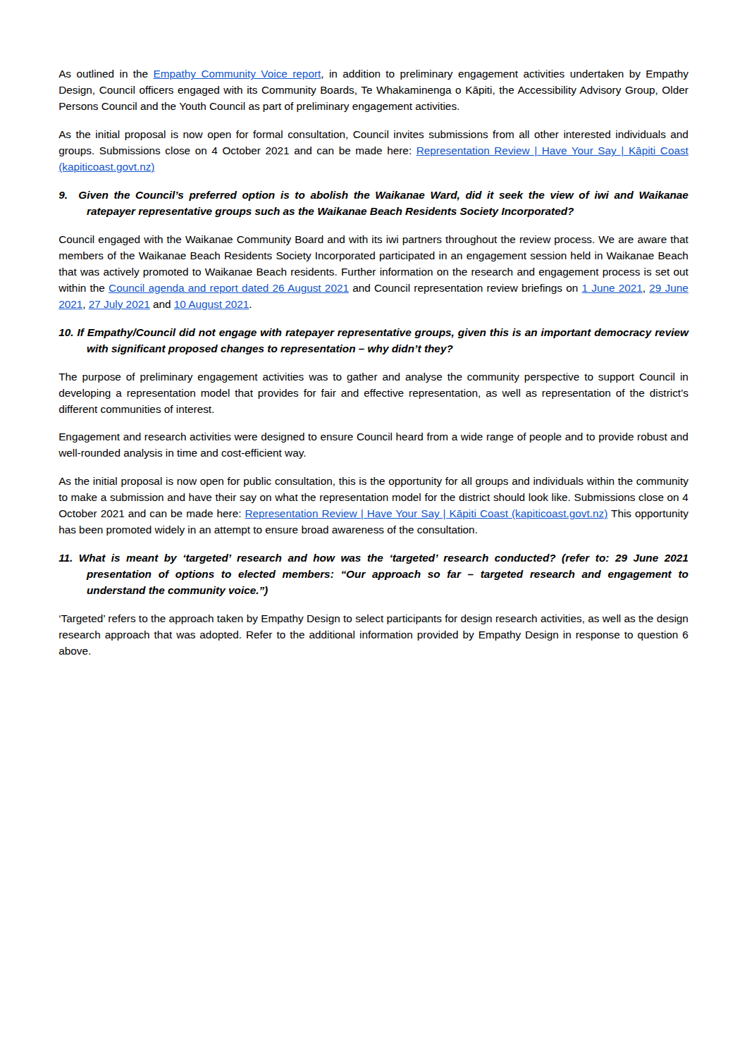As outlined in the Empathy Community Voice report, in addition to preliminary engagement activities undertaken by Empathy Design, Council officers engaged with its Community Boards, Te Whakaminenga o Kāpiti, the Accessibility Advisory Group, Older Persons Council and the Youth Council as part of preliminary engagement activities.
As the initial proposal is now open for formal consultation, Council invites submissions from all other interested individuals and groups. Submissions close on 4 October 2021 and can be made here: Representation Review | Have Your Say | Kāpiti Coast (kapiticoast.govt.nz)
9. Given the Council’s preferred option is to abolish the Waikanae Ward, did it seek the view of iwi and Waikanae ratepayer representative groups such as the Waikanae Beach Residents Society Incorporated?
Council engaged with the Waikanae Community Board and with its iwi partners throughout the review process. We are aware that members of the Waikanae Beach Residents Society Incorporated participated in an engagement session held in Waikanae Beach that was actively promoted to Waikanae Beach residents. Further information on the research and engagement process is set out within the Council agenda and report dated 26 August 2021 and Council representation review briefings on 1 June 2021, 29 June 2021, 27 July 2021 and 10 August 2021.
10. If Empathy/Council did not engage with ratepayer representative groups, given this is an important democracy review with significant proposed changes to representation – why didn’t they?
The purpose of preliminary engagement activities was to gather and analyse the community perspective to support Council in developing a representation model that provides for fair and effective representation, as well as representation of the district’s different communities of interest.
Engagement and research activities were designed to ensure Council heard from a wide range of people and to provide robust and well-rounded analysis in time and cost-efficient way.
As the initial proposal is now open for public consultation, this is the opportunity for all groups and individuals within the community to make a submission and have their say on what the representation model for the district should look like. Submissions close on 4 October 2021 and can be made here: Representation Review | Have Your Say | Kāpiti Coast (kapiticoast.govt.nz) This opportunity has been promoted widely in an attempt to ensure broad awareness of the consultation.
11. What is meant by ‘targeted’ research and how was the ‘targeted’ research conducted? (refer to: 29 June 2021 presentation of options to elected members: “Our approach so far – targeted research and engagement to understand the community voice.”)
‘Targeted’ refers to the approach taken by Empathy Design to select participants for design research activities, as well as the design research approach that was adopted. Refer to the additional information provided by Empathy Design in response to question 6 above.